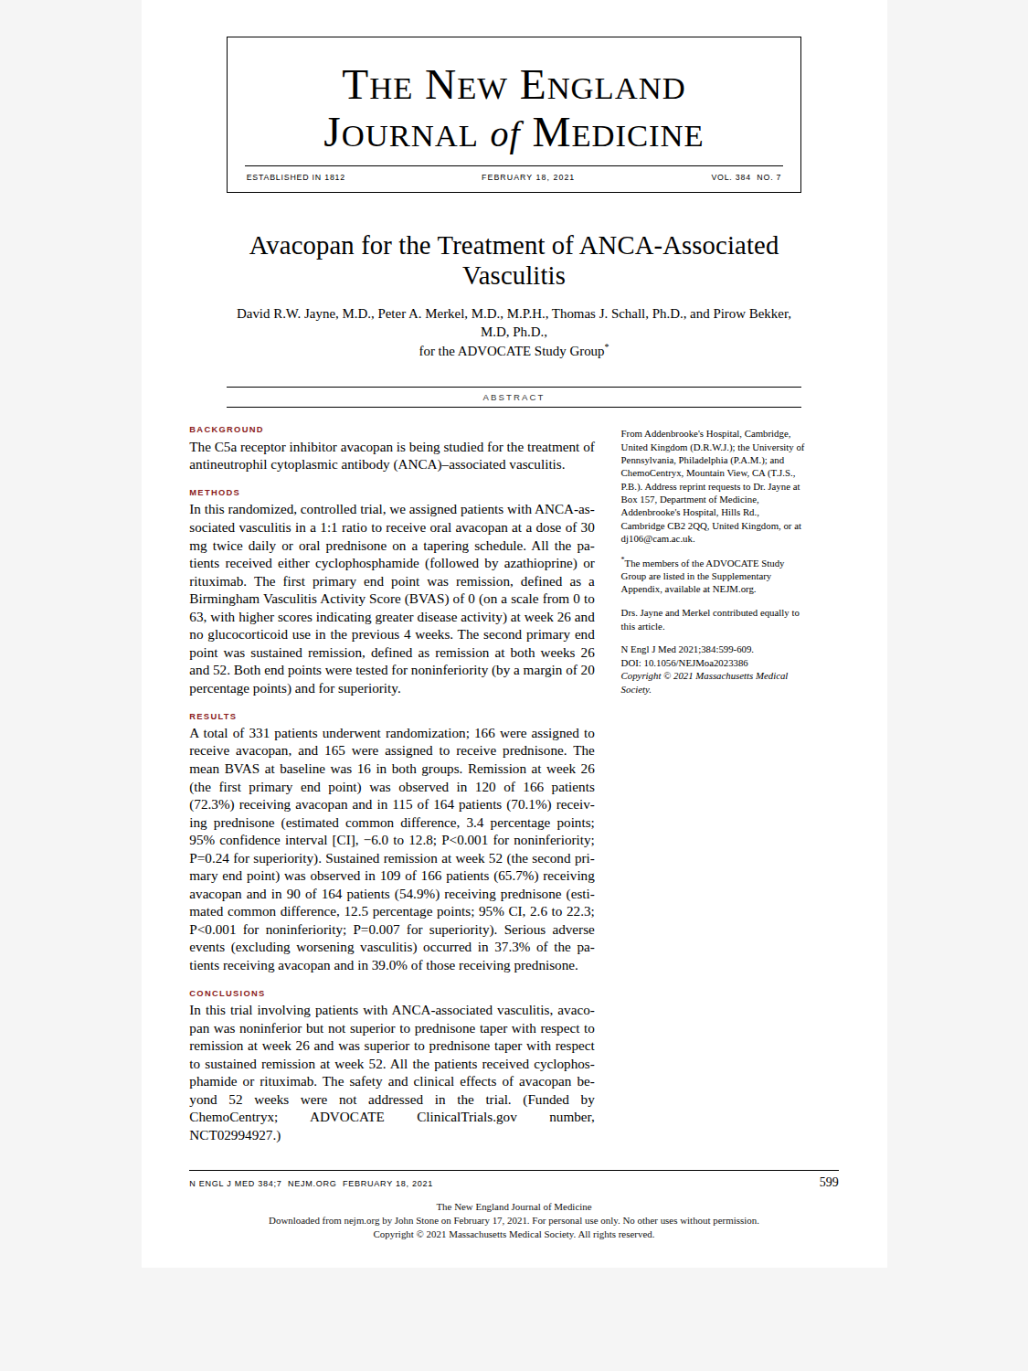THE NEW ENGLAND
JOURNAL of MEDICINE
established in 1812 February 18, 2021 vol. 384 no. 7
Avacopan for the Treatment of ANCA-Associated Vasculitis
David R.W. Jayne, M.D., Peter A. Merkel, M.D., M.P.H., Thomas J. Schall, Ph.D., and Pirow Bekker, M.D, Ph.D.,
for the ADVOCATE Study Group*
Abstract
Background
The C5a receptor inhibitor avacopan is being studied for the treatment of antineutrophil cytoplasmic antibody (ANCA)–associated vasculitis.
Methods
In this randomized, controlled trial, we assigned patients with ANCA-associated vasculitis in a 1:1 ratio to receive oral avacopan at a dose of 30 mg twice daily or oral prednisone on a tapering schedule. All the patients received either cyclophosphamide (followed by azathioprine) or rituximab. The first primary end point was remission, defined as a Birmingham Vasculitis Activity Score (BVAS) of 0 (on a scale from 0 to 63, with higher scores indicating greater disease activity) at week 26 and no glucocorticoid use in the previous 4 weeks. The second primary end point was sustained remission, defined as remission at both weeks 26 and 52. Both end points were tested for noninferiority (by a margin of 20 percentage points) and for superiority.
Results
A total of 331 patients underwent randomization; 166 were assigned to receive avacopan, and 165 were assigned to receive prednisone. The mean BVAS at baseline was 16 in both groups. Remission at week 26 (the first primary end point) was observed in 120 of 166 patients (72.3%) receiving avacopan and in 115 of 164 patients (70.1%) receiving prednisone (estimated common difference, 3.4 percentage points; 95% confidence interval [CI], −6.0 to 12.8; P<0.001 for noninferiority; P=0.24 for superiority). Sustained remission at week 52 (the second primary end point) was observed in 109 of 166 patients (65.7%) receiving avacopan and in 90 of 164 patients (54.9%) receiving prednisone (estimated common difference, 12.5 percentage points; 95% CI, 2.6 to 22.3; P<0.001 for noninferiority; P=0.007 for superiority). Serious adverse events (excluding worsening vasculitis) occurred in 37.3% of the patients receiving avacopan and in 39.0% of those receiving prednisone.
Conclusions
In this trial involving patients with ANCA-associated vasculitis, avacopan was noninferior but not superior to prednisone taper with respect to remission at week 26 and was superior to prednisone taper with respect to sustained remission at week 52. All the patients received cyclophosphamide or rituximab. The safety and clinical effects of avacopan beyond 52 weeks were not addressed in the trial. (Funded by ChemoCentryx; ADVOCATE ClinicalTrials.gov number, NCT02994927.)
From Addenbrooke's Hospital, Cambridge, United Kingdom (D.R.W.J.); the University of Pennsylvania, Philadelphia (P.A.M.); and ChemoCentryx, Mountain View, CA (T.J.S., P.B.). Address reprint requests to Dr. Jayne at Box 157, Department of Medicine, Addenbrooke's Hospital, Hills Rd., Cambridge CB2 2QQ, United Kingdom, or at dj106@cam.ac.uk.
*The members of the ADVOCATE Study Group are listed in the Supplementary Appendix, available at NEJM.org.
Drs. Jayne and Merkel contributed equally to this article.
N Engl J Med 2021;384:599-609.
DOI: 10.1056/NEJMoa2023386
Copyright © 2021 Massachusetts Medical Society.
n engl j med 384;7 nejm.org February 18, 2021 599
The New England Journal of Medicine Downloaded from nejm.org by John Stone on February 17, 2021. For personal use only. No other uses without permission. Copyright © 2021 Massachusetts Medical Society. All rights reserved.